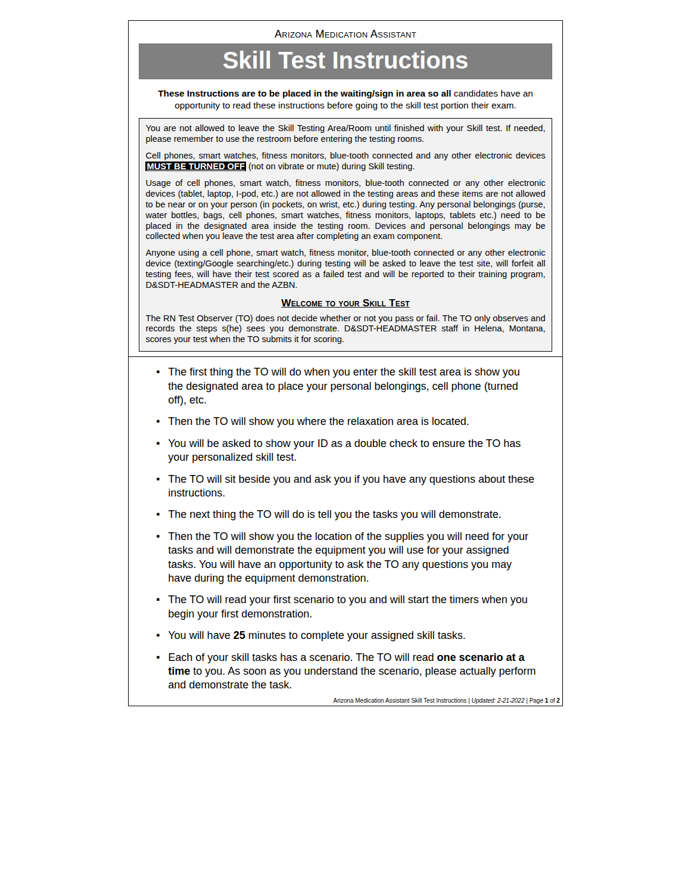Arizona Medication Assistant
Skill Test Instructions
These Instructions are to be placed in the waiting/sign in area so all candidates have an opportunity to read these instructions before going to the skill test portion their exam.
You are not allowed to leave the Skill Testing Area/Room until finished with your Skill test. If needed, please remember to use the restroom before entering the testing rooms.
Cell phones, smart watches, fitness monitors, blue-tooth connected and any other electronic devices MUST BE TURNED OFF (not on vibrate or mute) during Skill testing.
Usage of cell phones, smart watch, fitness monitors, blue-tooth connected or any other electronic devices (tablet, laptop, I-pod, etc.) are not allowed in the testing areas and these items are not allowed to be near or on your person (in pockets, on wrist, etc.) during testing. Any personal belongings (purse, water bottles, bags, cell phones, smart watches, fitness monitors, laptops, tablets etc.) need to be placed in the designated area inside the testing room. Devices and personal belongings may be collected when you leave the test area after completing an exam component.
Anyone using a cell phone, smart watch, fitness monitor, blue-tooth connected or any other electronic device (texting/Google searching/etc.) during testing will be asked to leave the test site, will forfeit all testing fees, will have their test scored as a failed test and will be reported to their training program, D&SDT-HEADMASTER and the AZBN.
Welcome to your Skill Test
The RN Test Observer (TO) does not decide whether or not you pass or fail. The TO only observes and records the steps s(he) sees you demonstrate. D&SDT-HEADMASTER staff in Helena, Montana, scores your test when the TO submits it for scoring.
The first thing the TO will do when you enter the skill test area is show you the designated area to place your personal belongings, cell phone (turned off), etc.
Then the TO will show you where the relaxation area is located.
You will be asked to show your ID as a double check to ensure the TO has your personalized skill test.
The TO will sit beside you and ask you if you have any questions about these instructions.
The next thing the TO will do is tell you the tasks you will demonstrate.
Then the TO will show you the location of the supplies you will need for your tasks and will demonstrate the equipment you will use for your assigned tasks. You will have an opportunity to ask the TO any questions you may have during the equipment demonstration.
The TO will read your first scenario to you and will start the timers when you begin your first demonstration.
You will have 25 minutes to complete your assigned skill tasks.
Each of your skill tasks has a scenario. The TO will read one scenario at a time to you. As soon as you understand the scenario, please actually perform and demonstrate the task.
Arizona Medication Assistant Skill Test Instructions | Updated: 2-21-2022 | Page 1 of 2